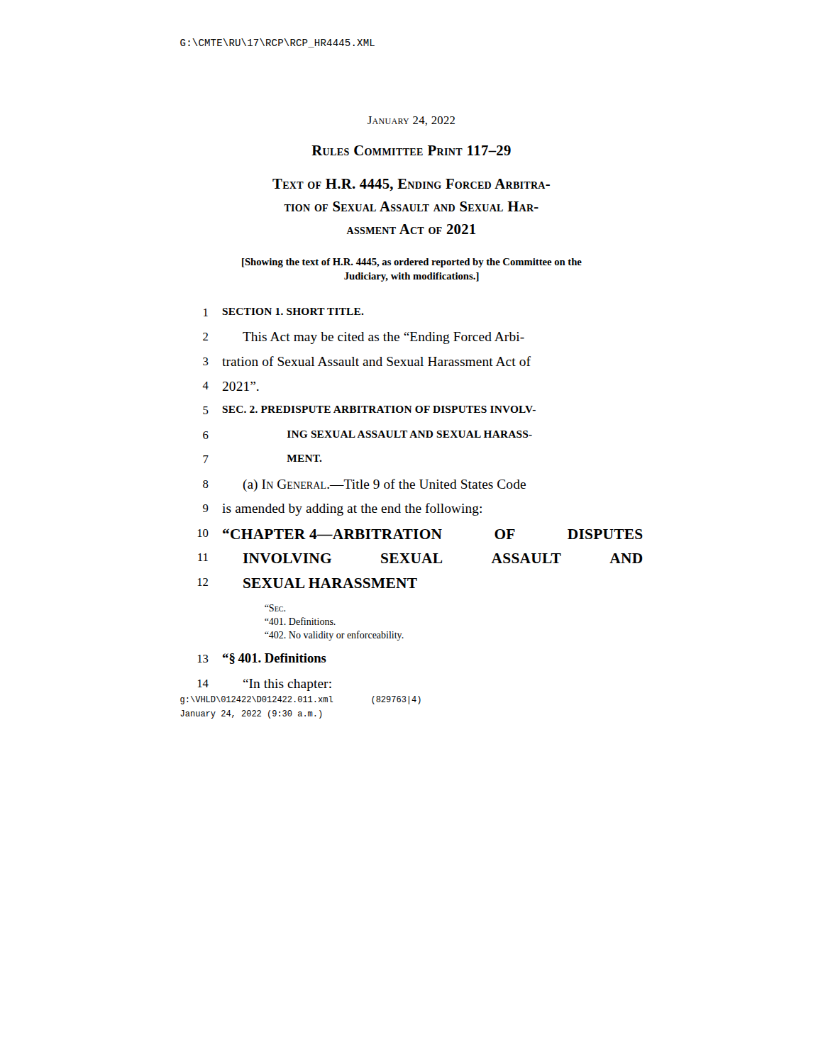G:\CMTE\RU\17\RCP\RCP_HR4445.XML
January 24, 2022
Rules Committee Print 117–29
Text of H.R. 4445, Ending Forced Arbitra-
tion of Sexual Assault and Sexual Har-
assment Act of 2021
[Showing the text of H.R. 4445, as ordered reported by the Committee on the Judiciary, with modifications.]
SECTION 1. SHORT TITLE.
This Act may be cited as the “Ending Forced Arbi-
tration of Sexual Assault and Sexual Harassment Act of
2021”.
SEC. 2. PREDISPUTE ARBITRATION OF DISPUTES INVOLV-
ING SEXUAL ASSAULT AND SEXUAL HARASS-
MENT.
(a) In General.—Title 9 of the United States Code
is amended by adding at the end the following:
“CHAPTER 4—ARBITRATION OF DISPUTES
INVOLVING SEXUAL ASSAULT AND
SEXUAL HARASSMENT
“Sec.
“401. Definitions.
“402. No validity or enforceability.
“§ 401. Definitions
“In this chapter:
g:\VHLD\012422\D012422.011.xml (829763|4)
January 24, 2022 (9:30 a.m.)